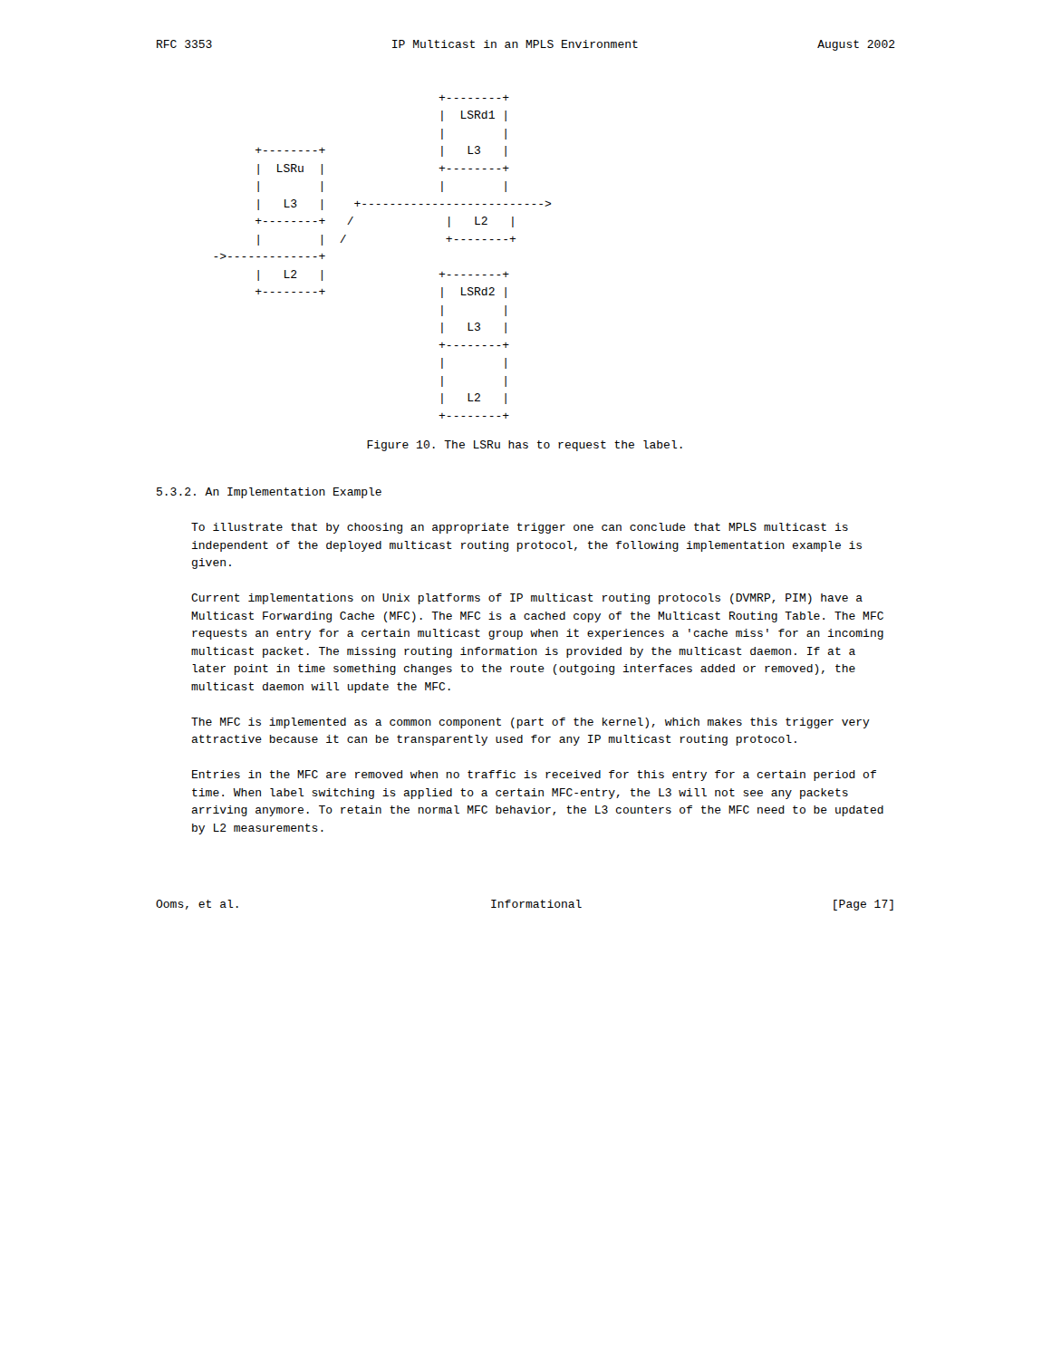RFC 3353 IP Multicast in an MPLS Environment August 2002
                                        +--------+
                                        |  LSRd1 |
                                        |        |
              +--------+                |   L3   |
              |  LSRu  |                +--------+
              |        |                |        |
              |   L3   |    +-------------------------->
              +--------+   /             |   L2   |
              |        |  /              +--------+
        ->-------------+
              |   L2   |                +--------+
              +--------+                |  LSRd2 |
                                        |        |
                                        |   L3   |
                                        +--------+
                                        |        |
                                        |        |
                                        |   L2   |
                                        +--------+
Figure 10. The LSRu has to request the label.
5.3.2. An Implementation Example
To illustrate that by choosing an appropriate trigger one can conclude that MPLS multicast is independent of the deployed multicast routing protocol, the following implementation example is given.
Current implementations on Unix platforms of IP multicast routing protocols (DVMRP, PIM) have a Multicast Forwarding Cache (MFC). The MFC is a cached copy of the Multicast Routing Table. The MFC requests an entry for a certain multicast group when it experiences a 'cache miss' for an incoming multicast packet. The missing routing information is provided by the multicast daemon. If at a later point in time something changes to the route (outgoing interfaces added or removed), the multicast daemon will update the MFC.
The MFC is implemented as a common component (part of the kernel), which makes this trigger very attractive because it can be transparently used for any IP multicast routing protocol.
Entries in the MFC are removed when no traffic is received for this entry for a certain period of time. When label switching is applied to a certain MFC-entry, the L3 will not see any packets arriving anymore. To retain the normal MFC behavior, the L3 counters of the MFC need to be updated by L2 measurements.
Ooms, et al. Informational [Page 17]